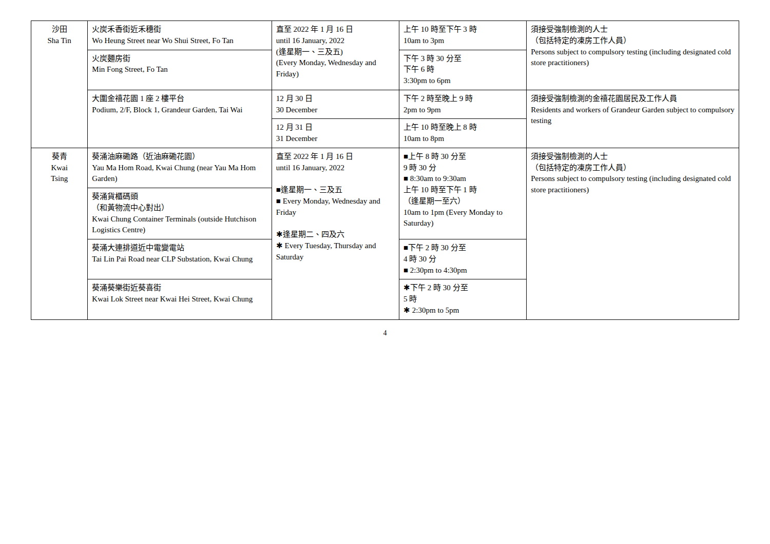| 沙田 Sha Tin | 火炭禾香街近禾穗街 Wo Heung Street near Wo Shui Street, Fo Tan | 直至 2022 年 1 月 16 日 until 16 January, 2022 (逢星期一、三及五) (Every Monday, Wednesday and Friday) | 上午 10 時至下午 3 時 10am to 3pm | 須接受強制檢測的人士 （包括特定的凍房工作人員） Persons subject to compulsory testing (including designated cold store practitioners) |
| 火炭麵房街 Min Fong Street, Fo Tan | 下午 3 時 30 分至 下午 6 時 3:30pm to 6pm |
| 大圍金禧花園 1 座 2 樓平台 Podium, 2/F, Block 1, Grandeur Garden, Tai Wai | 12 月 30 日 30 December | 下午 2 時至晚上 9 時 2pm to 9pm | 須接受強制檢測的金禧花園居民及工作人員 Residents and workers of Grandeur Garden subject to compulsory testing |
| 12 月 31 日 31 December | 上午 10 時至晚上 8 時 10am to 8pm |
| 葵青 Kwai Tsing | 葵涌油麻磡路（近油麻磡花園） Yau Ma Hom Road, Kwai Chung (near Yau Ma Hom Garden) | 直至 2022 年 1 月 16 日 until 16 January, 2022 ■逢星期一、三及五 ■ Every Monday, Wednesday and Friday ✱逢星期二、四及六 ✱ Every Tuesday, Thursday and Saturday | ■上午 8 時 30 分至 9 時 30 分 ■ 8:30am to 9:30am 上午 10 時至下午 1 時 （逢星期一至六） 10am to 1pm (Every Monday to Saturday) | 須接受強制檢測的人士 （包括特定的凍房工作人員） Persons subject to compulsory testing (including designated cold store practitioners) |
| 葵涌貨櫃碼頭 （和黃物流中心對出） Kwai Chung Container Terminals (outside Hutchison Logistics Centre) |
| 葵涌大連排道近中電變電站 Tai Lin Pai Road near CLP Substation, Kwai Chung | ■下午 2 時 30 分至 4 時 30 分 ■ 2:30pm to 4:30pm |
| 葵涌葵樂街近葵喜街 Kwai Lok Street near Kwai Hei Street, Kwai Chung | ✱下午 2 時 30 分至 5 時 ✱ 2:30pm to 5pm |
4